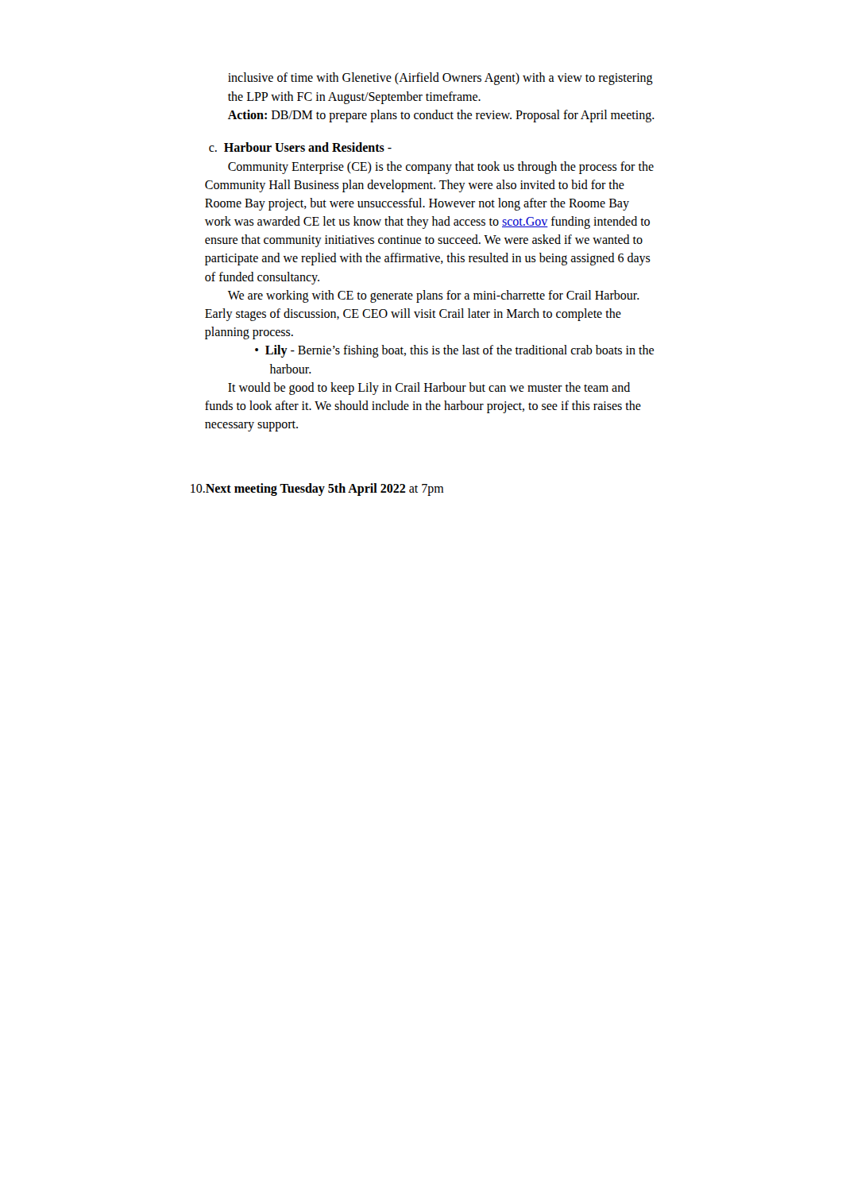inclusive of time with Glenetive (Airfield Owners Agent) with a view to registering the LPP with FC in August/September timeframe.
Action: DB/DM to prepare plans to conduct the review. Proposal for April meeting.
c. Harbour Users and Residents -
Community Enterprise (CE) is the company that took us through the process for the Community Hall Business plan development. They were also invited to bid for the Roome Bay project, but were unsuccessful. However not long after the Roome Bay work was awarded CE let us know that they had access to scot.Gov funding intended to ensure that community initiatives continue to succeed. We were asked if we wanted to participate and we replied with the affirmative, this resulted in us being assigned 6 days of funded consultancy.
We are working with CE to generate plans for a mini-charrette for Crail Harbour. Early stages of discussion, CE CEO will visit Crail later in March to complete the planning process.
• Lily - Bernie’s fishing boat, this is the last of the traditional crab boats in the harbour.
It would be good to keep Lily in Crail Harbour but can we muster the team and funds to look after it. We should include in the harbour project, to see if this raises the necessary support.
10.Next meeting Tuesday 5th April 2022 at 7pm